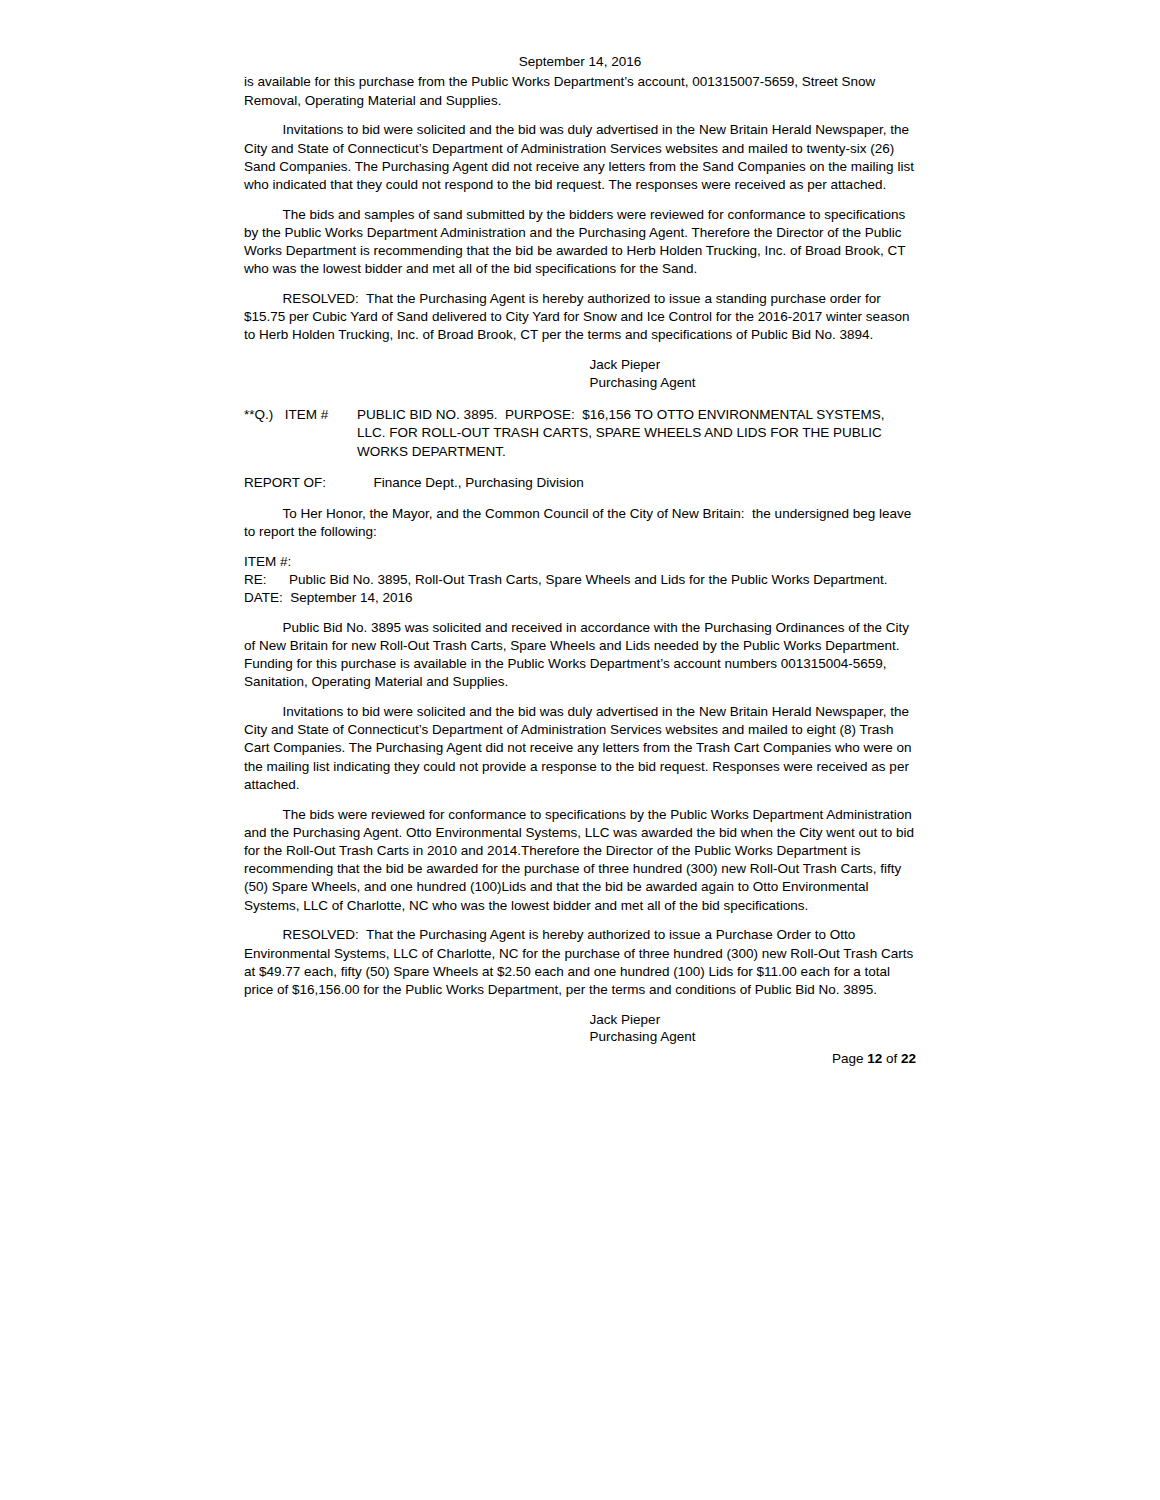September 14, 2016
is available for this purchase from the Public Works Department’s account, 001315007-5659, Street Snow Removal, Operating Material and Supplies.
Invitations to bid were solicited and the bid was duly advertised in the New Britain Herald Newspaper, the City and State of Connecticut’s Department of Administration Services websites and mailed to twenty-six (26) Sand Companies. The Purchasing Agent did not receive any letters from the Sand Companies on the mailing list who indicated that they could not respond to the bid request. The responses were received as per attached.
The bids and samples of sand submitted by the bidders were reviewed for conformance to specifications by the Public Works Department Administration and the Purchasing Agent. Therefore the Director of the Public Works Department is recommending that the bid be awarded to Herb Holden Trucking, Inc. of Broad Brook, CT who was the lowest bidder and met all of the bid specifications for the Sand.
RESOLVED: That the Purchasing Agent is hereby authorized to issue a standing purchase order for $15.75 per Cubic Yard of Sand delivered to City Yard for Snow and Ice Control for the 2016-2017 winter season to Herb Holden Trucking, Inc. of Broad Brook, CT per the terms and specifications of Public Bid No. 3894.
Jack Pieper
Purchasing Agent
**Q.) ITEM # PUBLIC BID NO. 3895. PURPOSE: $16,156 TO OTTO ENVIRONMENTAL SYSTEMS, LLC. FOR ROLL-OUT TRASH CARTS, SPARE WHEELS AND LIDS FOR THE PUBLIC WORKS DEPARTMENT.
REPORT OF: Finance Dept., Purchasing Division
To Her Honor, the Mayor, and the Common Council of the City of New Britain: the undersigned beg leave to report the following:
ITEM #:
RE: Public Bid No. 3895, Roll-Out Trash Carts, Spare Wheels and Lids for the Public Works Department.
DATE: September 14, 2016
Public Bid No. 3895 was solicited and received in accordance with the Purchasing Ordinances of the City of New Britain for new Roll-Out Trash Carts, Spare Wheels and Lids needed by the Public Works Department. Funding for this purchase is available in the Public Works Department’s account numbers 001315004-5659, Sanitation, Operating Material and Supplies.
Invitations to bid were solicited and the bid was duly advertised in the New Britain Herald Newspaper, the City and State of Connecticut’s Department of Administration Services websites and mailed to eight (8) Trash Cart Companies. The Purchasing Agent did not receive any letters from the Trash Cart Companies who were on the mailing list indicating they could not provide a response to the bid request. Responses were received as per attached.
The bids were reviewed for conformance to specifications by the Public Works Department Administration and the Purchasing Agent. Otto Environmental Systems, LLC was awarded the bid when the City went out to bid for the Roll-Out Trash Carts in 2010 and 2014.Therefore the Director of the Public Works Department is recommending that the bid be awarded for the purchase of three hundred (300) new Roll-Out Trash Carts, fifty (50) Spare Wheels, and one hundred (100)Lids and that the bid be awarded again to Otto Environmental Systems, LLC of Charlotte, NC who was the lowest bidder and met all of the bid specifications.
RESOLVED: That the Purchasing Agent is hereby authorized to issue a Purchase Order to Otto Environmental Systems, LLC of Charlotte, NC for the purchase of three hundred (300) new Roll-Out Trash Carts at $49.77 each, fifty (50) Spare Wheels at $2.50 each and one hundred (100) Lids for $11.00 each for a total price of $16,156.00 for the Public Works Department, per the terms and conditions of Public Bid No. 3895.
Jack Pieper
Purchasing Agent
Page 12 of 22